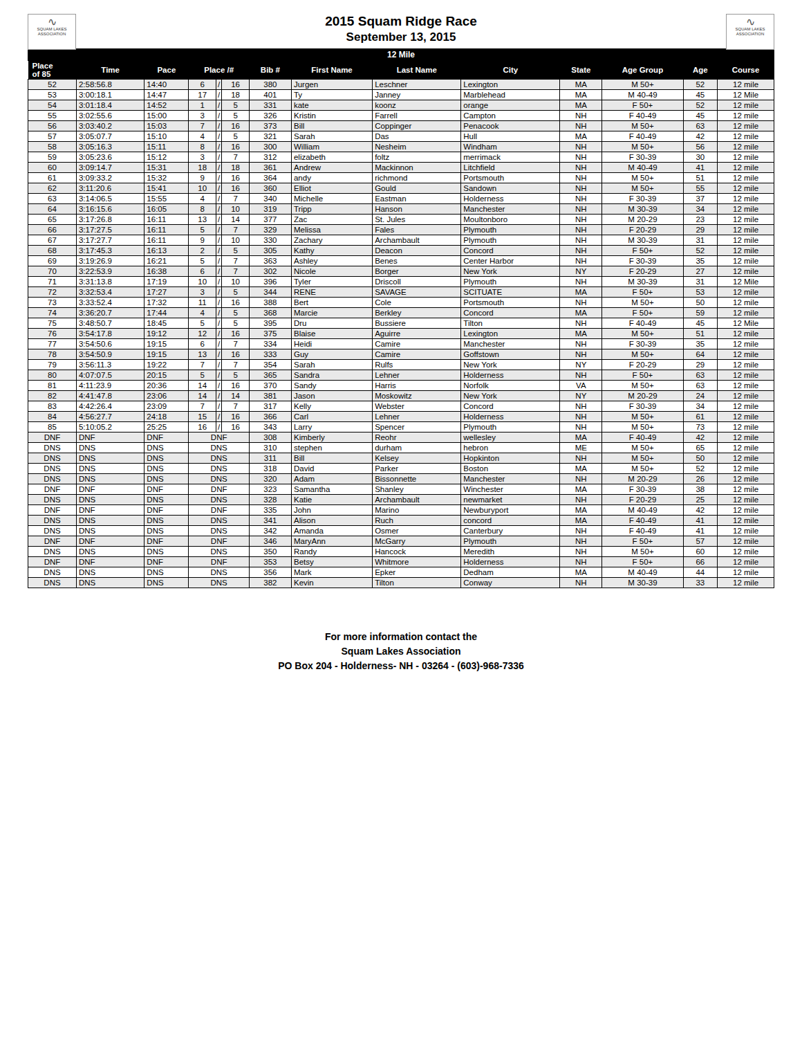∿ SQUAM LAKES
ASSOCIATION
∿ SQUAM LAKES
ASSOCIATION
2015 Squam Ridge Race
September 13, 2015
12 Mile
| Place of 85 | Time | Pace | Place /# | Bib # | First Name | Last Name | City | State | Age Group | Age | Course |
| --- | --- | --- | --- | --- | --- | --- | --- | --- | --- | --- | --- |
| 52 | 2:58:56.8 | 14:40 | 6 | / | 16 | 380 | Jurgen | Leschner | Lexington | MA | M 50+ | 52 | 12 mile |
| 53 | 3:00:18.1 | 14:47 | 17 | / | 18 | 401 | Ty | Janney | Marblehead | MA | M 40-49 | 45 | 12 Mile |
| 54 | 3:01:18.4 | 14:52 | 1 | / | 5 | 331 | kate | koonz | orange | MA | F 50+ | 52 | 12 mile |
| 55 | 3:02:55.6 | 15:00 | 3 | / | 5 | 326 | Kristin | Farrell | Campton | NH | F 40-49 | 45 | 12 mile |
| 56 | 3:03:40.2 | 15:03 | 7 | / | 16 | 373 | Bill | Coppinger | Penacook | NH | M 50+ | 63 | 12 mile |
| 57 | 3:05:07.7 | 15:10 | 4 | / | 5 | 321 | Sarah | Das | Hull | MA | F 40-49 | 42 | 12 mile |
| 58 | 3:05:16.3 | 15:11 | 8 | / | 16 | 300 | William | Nesheim | Windham | NH | M 50+ | 56 | 12 mile |
| 59 | 3:05:23.6 | 15:12 | 3 | / | 7 | 312 | elizabeth | foltz | merrimack | NH | F 30-39 | 30 | 12 mile |
| 60 | 3:09:14.7 | 15:31 | 18 | / | 18 | 361 | Andrew | Mackinnon | Litchfield | NH | M 40-49 | 41 | 12 mile |
| 61 | 3:09:33.2 | 15:32 | 9 | / | 16 | 364 | andy | richmond | Portsmouth | NH | M 50+ | 51 | 12 mile |
| 62 | 3:11:20.6 | 15:41 | 10 | / | 16 | 360 | Elliot | Gould | Sandown | NH | M 50+ | 55 | 12 mile |
| 63 | 3:14:06.5 | 15:55 | 4 | / | 7 | 340 | Michelle | Eastman | Holderness | NH | F 30-39 | 37 | 12 mile |
| 64 | 3:16:15.6 | 16:05 | 8 | / | 10 | 319 | Tripp | Hanson | Manchester | NH | M 30-39 | 34 | 12 mile |
| 65 | 3:17:26.8 | 16:11 | 13 | / | 14 | 377 | Zac | St. Jules | Moultonboro | NH | M 20-29 | 23 | 12 mile |
| 66 | 3:17:27.5 | 16:11 | 5 | / | 7 | 329 | Melissa | Fales | Plymouth | NH | F 20-29 | 29 | 12 mile |
| 67 | 3:17:27.7 | 16:11 | 9 | / | 10 | 330 | Zachary | Archambault | Plymouth | NH | M 30-39 | 31 | 12 mile |
| 68 | 3:17:45.3 | 16:13 | 2 | / | 5 | 305 | Kathy | Deacon | Concord | NH | F 50+ | 52 | 12 mile |
| 69 | 3:19:26.9 | 16:21 | 5 | / | 7 | 363 | Ashley | Benes | Center Harbor | NH | F 30-39 | 35 | 12 mile |
| 70 | 3:22:53.9 | 16:38 | 6 | / | 7 | 302 | Nicole | Borger | New York | NY | F 20-29 | 27 | 12 mile |
| 71 | 3:31:13.8 | 17:19 | 10 | / | 10 | 396 | Tyler | Driscoll | Plymouth | NH | M 30-39 | 31 | 12 Mile |
| 72 | 3:32:53.4 | 17:27 | 3 | / | 5 | 344 | RENE | SAVAGE | SCITUATE | MA | F 50+ | 53 | 12 mile |
| 73 | 3:33:52.4 | 17:32 | 11 | / | 16 | 388 | Bert | Cole | Portsmouth | NH | M 50+ | 50 | 12 mile |
| 74 | 3:36:20.7 | 17:44 | 4 | / | 5 | 368 | Marcie | Berkley | Concord | MA | F 50+ | 59 | 12 mile |
| 75 | 3:48:50.7 | 18:45 | 5 | / | 5 | 395 | Dru | Bussiere | Tilton | NH | F 40-49 | 45 | 12 Mile |
| 76 | 3:54:17.8 | 19:12 | 12 | / | 16 | 375 | Blaise | Aguirre | Lexington | MA | M 50+ | 51 | 12 mile |
| 77 | 3:54:50.6 | 19:15 | 6 | / | 7 | 334 | Heidi | Camire | Manchester | NH | F 30-39 | 35 | 12 mile |
| 78 | 3:54:50.9 | 19:15 | 13 | / | 16 | 333 | Guy | Camire | Goffstown | NH | M 50+ | 64 | 12 mile |
| 79 | 3:56:11.3 | 19:22 | 7 | / | 7 | 354 | Sarah | Rulfs | New York | NY | F 20-29 | 29 | 12 mile |
| 80 | 4:07:07.5 | 20:15 | 5 | / | 5 | 365 | Sandra | Lehner | Holderness | NH | F 50+ | 63 | 12 mile |
| 81 | 4:11:23.9 | 20:36 | 14 | / | 16 | 370 | Sandy | Harris | Norfolk | VA | M 50+ | 63 | 12 mile |
| 82 | 4:41:47.8 | 23:06 | 14 | / | 14 | 381 | Jason | Moskowitz | New York | NY | M 20-29 | 24 | 12 mile |
| 83 | 4:42:26.4 | 23:09 | 7 | / | 7 | 317 | Kelly | Webster | Concord | NH | F 30-39 | 34 | 12 mile |
| 84 | 4:56:27.7 | 24:18 | 15 | / | 16 | 366 | Carl | Lehner | Holderness | NH | M 50+ | 61 | 12 mile |
| 85 | 5:10:05.2 | 25:25 | 16 | / | 16 | 343 | Larry | Spencer | Plymouth | NH | M 50+ | 73 | 12 mile |
| DNF | DNF | DNF | DNF | 308 | Kimberly | Reohr | wellesley | MA | F 40-49 | 42 | 12 mile |
| DNS | DNS | DNS | DNS | 310 | stephen | durham | hebron | ME | M 50+ | 65 | 12 mile |
| DNS | DNS | DNS | DNS | 311 | Bill | Kelsey | Hopkinton | NH | M 50+ | 50 | 12 mile |
| DNS | DNS | DNS | DNS | 318 | David | Parker | Boston | MA | M 50+ | 52 | 12 mile |
| DNS | DNS | DNS | DNS | 320 | Adam | Bissonnette | Manchester | NH | M 20-29 | 26 | 12 mile |
| DNF | DNF | DNF | DNF | 323 | Samantha | Shanley | Winchester | MA | F 30-39 | 38 | 12 mile |
| DNS | DNS | DNS | DNS | 328 | Katie | Archambault | newmarket | NH | F 20-29 | 25 | 12 mile |
| DNF | DNF | DNF | DNF | 335 | John | Marino | Newburyport | MA | M 40-49 | 42 | 12 mile |
| DNS | DNS | DNS | DNS | 341 | Alison | Ruch | concord | MA | F 40-49 | 41 | 12 mile |
| DNS | DNS | DNS | DNS | 342 | Amanda | Osmer | Canterbury | NH | F 40-49 | 41 | 12 mile |
| DNF | DNF | DNF | DNF | 346 | MaryAnn | McGarry | Plymouth | NH | F 50+ | 57 | 12 mile |
| DNS | DNS | DNS | DNS | 350 | Randy | Hancock | Meredith | NH | M 50+ | 60 | 12 mile |
| DNF | DNF | DNF | DNF | 353 | Betsy | Whitmore | Holderness | NH | F 50+ | 66 | 12 mile |
| DNS | DNS | DNS | DNS | 356 | Mark | Epker | Dedham | MA | M 40-49 | 44 | 12 mile |
| DNS | DNS | DNS | DNS | 382 | Kevin | Tilton | Conway | NH | M 30-39 | 33 | 12 mile |
For more information contact the
Squam Lakes Association
PO Box 204 - Holderness- NH - 03264 - (603)-968-7336